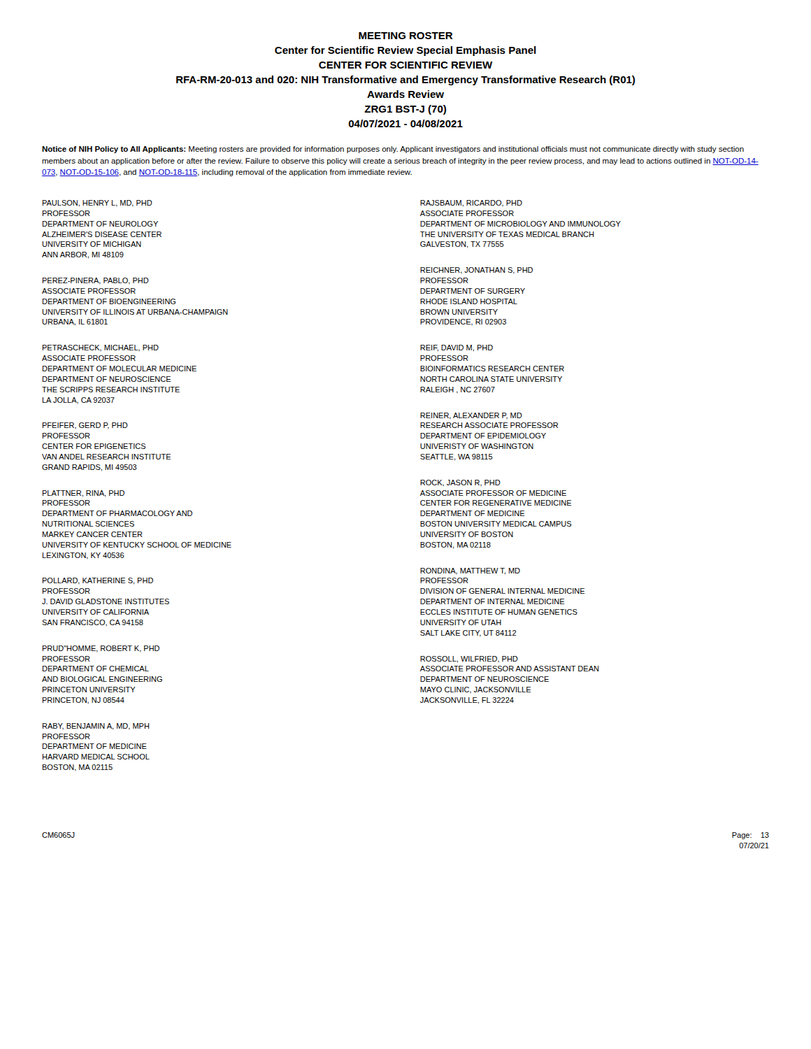MEETING ROSTER
Center for Scientific Review Special Emphasis Panel
CENTER FOR SCIENTIFIC REVIEW
RFA-RM-20-013 and 020: NIH Transformative and Emergency Transformative Research (R01)
Awards Review
ZRG1 BST-J (70)
04/07/2021 - 04/08/2021
Notice of NIH Policy to All Applicants: Meeting rosters are provided for information purposes only. Applicant investigators and institutional officials must not communicate directly with study section members about an application before or after the review. Failure to observe this policy will create a serious breach of integrity in the peer review process, and may lead to actions outlined in NOT-OD-14-073, NOT-OD-15-106, and NOT-OD-18-115, including removal of the application from immediate review.
PAULSON, HENRY L, MD, PHD
PROFESSOR
DEPARTMENT OF NEUROLOGY
ALZHEIMER'S DISEASE CENTER
UNIVERSITY OF MICHIGAN
ANN ARBOR, MI 48109
PEREZ-PINERA, PABLO, PHD
ASSOCIATE PROFESSOR
DEPARTMENT OF BIOENGINEERING
UNIVERSITY OF ILLINOIS AT URBANA-CHAMPAIGN
URBANA, IL 61801
PETRASCHECK, MICHAEL, PHD
ASSOCIATE PROFESSOR
DEPARTMENT OF MOLECULAR MEDICINE
DEPARTMENT OF NEUROSCIENCE
THE SCRIPPS RESEARCH INSTITUTE
LA JOLLA, CA 92037
PFEIFER, GERD P, PHD
PROFESSOR
CENTER FOR EPIGENETICS
VAN ANDEL RESEARCH INSTITUTE
GRAND RAPIDS, MI 49503
PLATTNER, RINA, PHD
PROFESSOR
DEPARTMENT OF PHARMACOLOGY AND
NUTRITIONAL SCIENCES
MARKEY CANCER CENTER
UNIVERSITY OF KENTUCKY SCHOOL OF MEDICINE
LEXINGTON, KY 40536
POLLARD, KATHERINE S, PHD
PROFESSOR
J. DAVID GLADSTONE INSTITUTES
UNIVERSITY OF CALIFORNIA
SAN FRANCISCO, CA 94158
PRUD"HOMME, ROBERT K, PHD
PROFESSOR
DEPARTMENT OF CHEMICAL
AND BIOLOGICAL ENGINEERING
PRINCETON UNIVERSITY
PRINCETON, NJ 08544
RABY, BENJAMIN A, MD, MPH
PROFESSOR
DEPARTMENT OF MEDICINE
HARVARD MEDICAL SCHOOL
BOSTON, MA 02115
RAJSBAUM, RICARDO, PHD
ASSOCIATE PROFESSOR
DEPARTMENT OF MICROBIOLOGY AND IMMUNOLOGY
THE UNIVERSITY OF TEXAS MEDICAL BRANCH
GALVESTON, TX 77555
REICHNER, JONATHAN S, PHD
PROFESSOR
DEPARTMENT OF SURGERY
RHODE ISLAND HOSPITAL
BROWN UNIVERSITY
PROVIDENCE, RI 02903
REIF, DAVID M, PHD
PROFESSOR
BIOINFORMATICS RESEARCH CENTER
NORTH CAROLINA STATE UNIVERSITY
RALEIGH , NC 27607
REINER, ALEXANDER P, MD
RESEARCH ASSOCIATE PROFESSOR
DEPARTMENT OF EPIDEMIOLOGY
UNIVERISTY OF WASHINGTON
SEATTLE, WA 98115
ROCK, JASON R, PHD
ASSOCIATE PROFESSOR OF MEDICINE
CENTER FOR REGENERATIVE MEDICINE
DEPARTMENT OF MEDICINE
BOSTON UNIVERSITY MEDICAL CAMPUS
UNIVERSITY OF BOSTON
BOSTON, MA 02118
RONDINA, MATTHEW T, MD
PROFESSOR
DIVISION OF GENERAL INTERNAL MEDICINE
DEPARTMENT OF INTERNAL MEDICINE
ECCLES INSTITUTE OF HUMAN GENETICS
UNIVERSITY OF UTAH
SALT LAKE CITY, UT 84112
ROSSOLL, WILFRIED, PHD
ASSOCIATE PROFESSOR AND ASSISTANT DEAN
DEPARTMENT OF NEUROSCIENCE
MAYO CLINIC, JACKSONVILLE
JACKSONVILLE, FL 32224
CM6065J
Page: 13
07/20/21